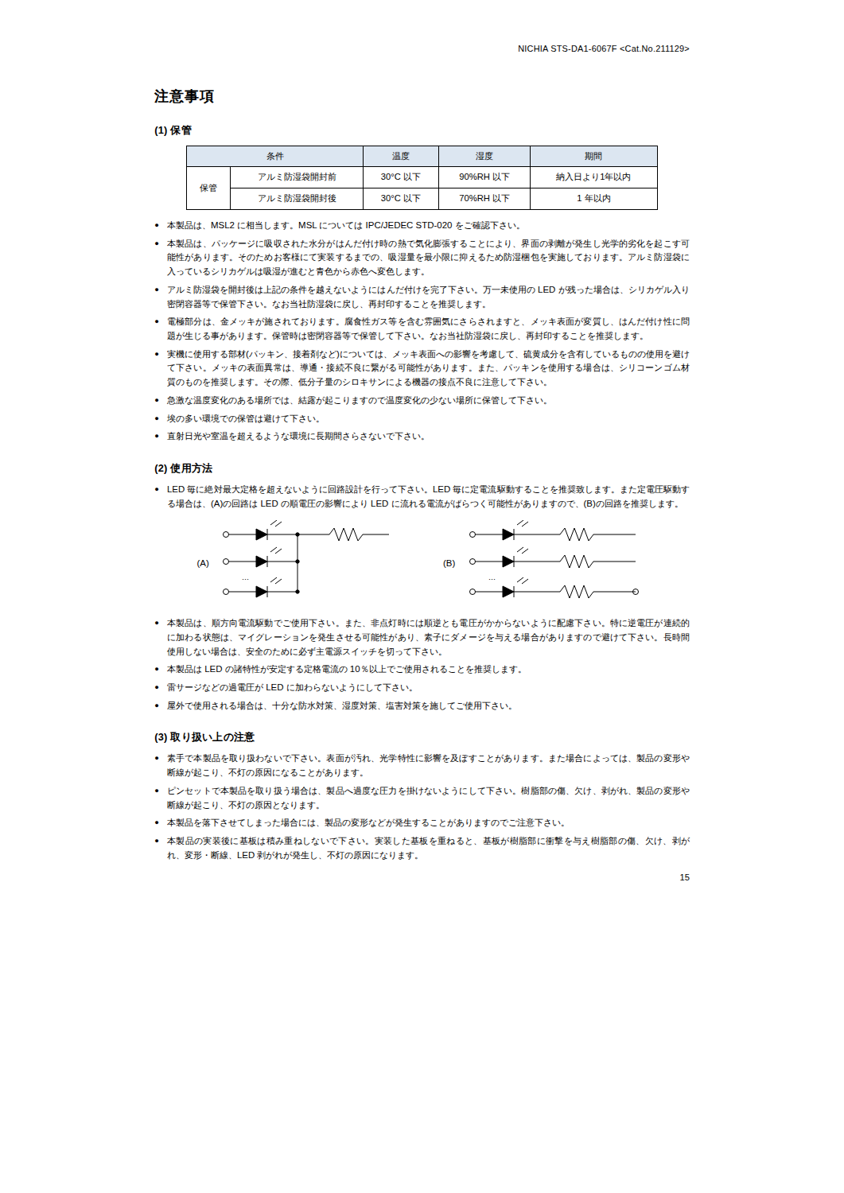NICHIA STS-DA1-6067F <Cat.No.211129>
注意事項
(1) 保管
| 条件 | 温度 | 湿度 | 期間 |
| --- | --- | --- | --- |
| 保管 | アルミ防湿袋開封前 | 30°C 以下 | 90%RH 以下 | 納入日より1年以内 |
| アルミ防湿袋開封後 | 30°C 以下 | 70%RH 以下 | 1 年以内 |
本製品は、MSL2 に相当します。MSL については IPC/JEDEC STD-020 をご確認下さい。
本製品は、パッケージに吸収された水分がはんだ付け時の熱で気化膨張することにより、界面の剥離が発生し光学的劣化を起こす可能性があります。そのためお客様にて実装するまでの、吸湿量を最小限に抑えるため防湿梱包を実施しております。アルミ防湿袋に入っているシリカゲルは吸湿が進むと青色から赤色へ変色します。
アルミ防湿袋を開封後は上記の条件を越えないようにはんだ付けを完了下さい。万一未使用の LED が残った場合は、シリカゲル入り密閉容器等で保管下さい。なお当社防湿袋に戻し、再封印することを推奨します。
電極部分は、金メッキが施されております。腐食性ガス等を含む雰囲気にさらされますと、メッキ表面が変質し、はんだ付け性に問題が生じる事があります。保管時は密閉容器等で保管して下さい。なお当社防湿袋に戻し、再封印することを推奨します。
実機に使用する部材(パッキン、接着剤など)については、メッキ表面への影響を考慮して、硫黄成分を含有しているものの使用を避けて下さい。メッキの表面異常は、導通・接続不良に繋がる可能性があります。また、パッキンを使用する場合は、シリコーンゴム材質のものを推奨します。その際、低分子量のシロキサンによる機器の接点不良に注意して下さい。
急激な温度変化のある場所では、結露が起こりますので温度変化の少ない場所に保管して下さい。
埃の多い環境での保管は避けて下さい。
直射日光や室温を超えるような環境に長期間さらさないで下さい。
(2) 使用方法
LED 毎に絶対最大定格を超えないように回路設計を行って下さい。LED 毎に定電流駆動することを推奨致します。また定電圧駆動する場合は、(A)の回路は LED の順電圧の影響により LED に流れる電流がばらつく可能性がありますので、(B)の回路を推奨します。
(A) ⋯
(B) ⋯
本製品は、順方向電流駆動でご使用下さい。また、非点灯時には順逆とも電圧がかからないように配慮下さい。特に逆電圧が連続的に加わる状態は、マイグレーションを発生させる可能性があり、素子にダメージを与える場合がありますので避けて下さい。長時間使用しない場合は、安全のために必ず主電源スイッチを切って下さい。
本製品は LED の諸特性が安定する定格電流の 10％以上でご使用されることを推奨します。
雷サージなどの過電圧が LED に加わらないようにして下さい。
屋外で使用される場合は、十分な防水対策、湿度対策、塩害対策を施してご使用下さい。
(3) 取り扱い上の注意
素手で本製品を取り扱わないで下さい。表面が汚れ、光学特性に影響を及ぼすことがあります。また場合によっては、製品の変形や断線が起こり、不灯の原因になることがあります。
ピンセットで本製品を取り扱う場合は、製品へ過度な圧力を掛けないようにして下さい。樹脂部の傷、欠け、剥がれ、製品の変形や断線が起こり、不灯の原因となります。
本製品を落下させてしまった場合には、製品の変形などが発生することがありますのでご注意下さい。
本製品の実装後に基板は積み重ねしないで下さい。実装した基板を重ねると、基板が樹脂部に衝撃を与え樹脂部の傷、欠け、剥がれ、変形・断線、LED 剥がれが発生し、不灯の原因になります。
15